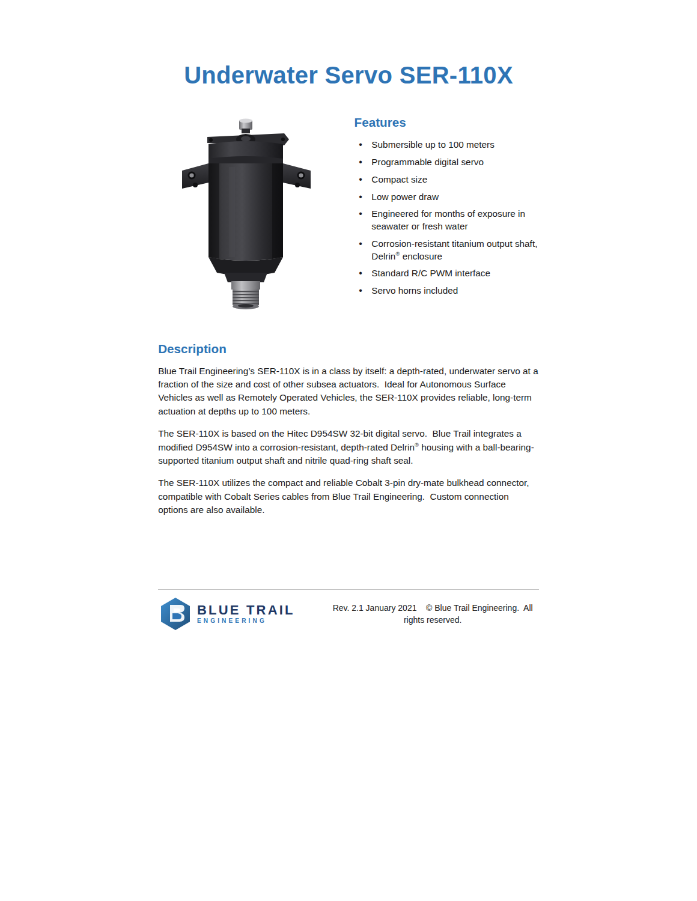Underwater Servo SER-110X
Features
Submersible up to 100 meters
Programmable digital servo
Compact size
Low power draw
Engineered for months of exposure in seawater or fresh water
Corrosion-resistant titanium output shaft, Delrin® enclosure
Standard R/C PWM interface
Servo horns included
Description
Blue Trail Engineering’s SER-110X is in a class by itself: a depth-rated, underwater servo at a fraction of the size and cost of other subsea actuators. Ideal for Autonomous Surface Vehicles as well as Remotely Operated Vehicles, the SER-110X provides reliable, long-term actuation at depths up to 100 meters.
The SER-110X is based on the Hitec D954SW 32-bit digital servo. Blue Trail integrates a modified D954SW into a corrosion-resistant, depth-rated Delrin® housing with a ball-bearing-supported titanium output shaft and nitrile quad-ring shaft seal.
The SER-110X utilizes the compact and reliable Cobalt 3-pin dry-mate bulkhead connector, compatible with Cobalt Series cables from Blue Trail Engineering. Custom connection options are also available.
BLUE TRAIL ENGINEERING
Rev. 2.1 January 2021 © Blue Trail Engineering. All rights reserved.